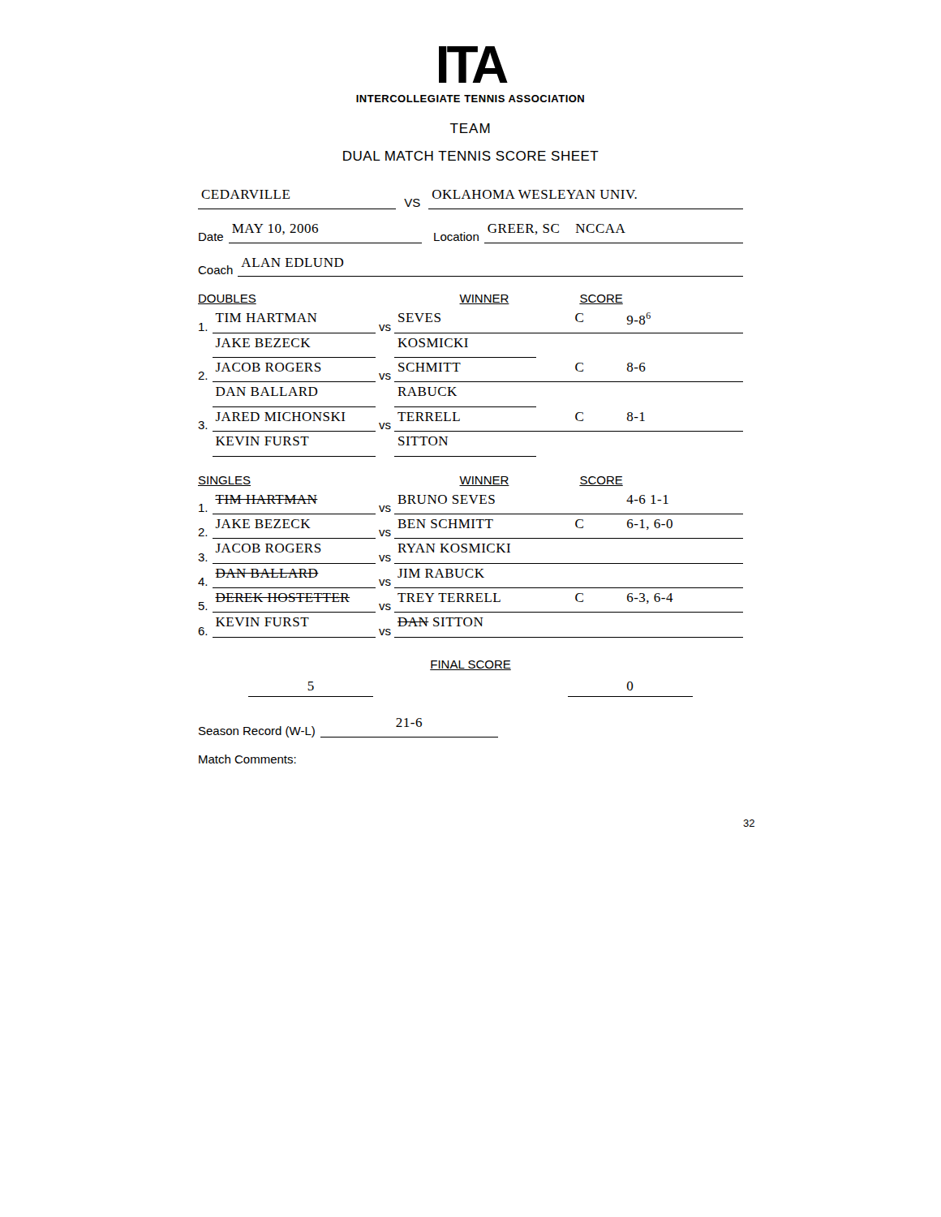ITA
INTERCOLLEGIATE TENNIS ASSOCIATION
TEAM
DUAL MATCH TENNIS SCORE SHEET
Cedarville
VS
Oklahoma Wesleyan Univ.
Date
May 10, 2006
Location
Greer, SC NCCAA
Coach
Alan Edlund
DOUBLES
WINNER
SCORE
| 1. | Tim Hartman | vs | Seves | C | 9-8 6 |
| | Jake Bezeck | | Kosmicki | | |
| 2. | Jacob Rogers | vs | Schmitt | C | 8-6 |
| | Dan Ballard | | Rabuck | | |
| 3. | Jared Michonski | vs | Terrell | C | 8-1 |
| | Kevin Furst | | Sitton | | |
SINGLES
WINNER
SCORE
| 1. | Tim Hartman | vs | Bruno Seves | | 4-6 1-1 |
| 2. | Jake Bezeck | vs | Ben Schmitt | C | 6-1, 6-0 |
| 3. | Jacob Rogers | vs | Ryan Kosmicki | | |
| 4. | Dan Ballard | vs | Jim Rabuck | | |
| 5. | Derek Hostetter | vs | Trey Terrell | C | 6-3, 6-4 |
| 6. | Kevin Furst | vs | Dan Sitton | | |
FINAL SCORE
5
0
Season Record (W-L)
21-6
Match Comments:
32